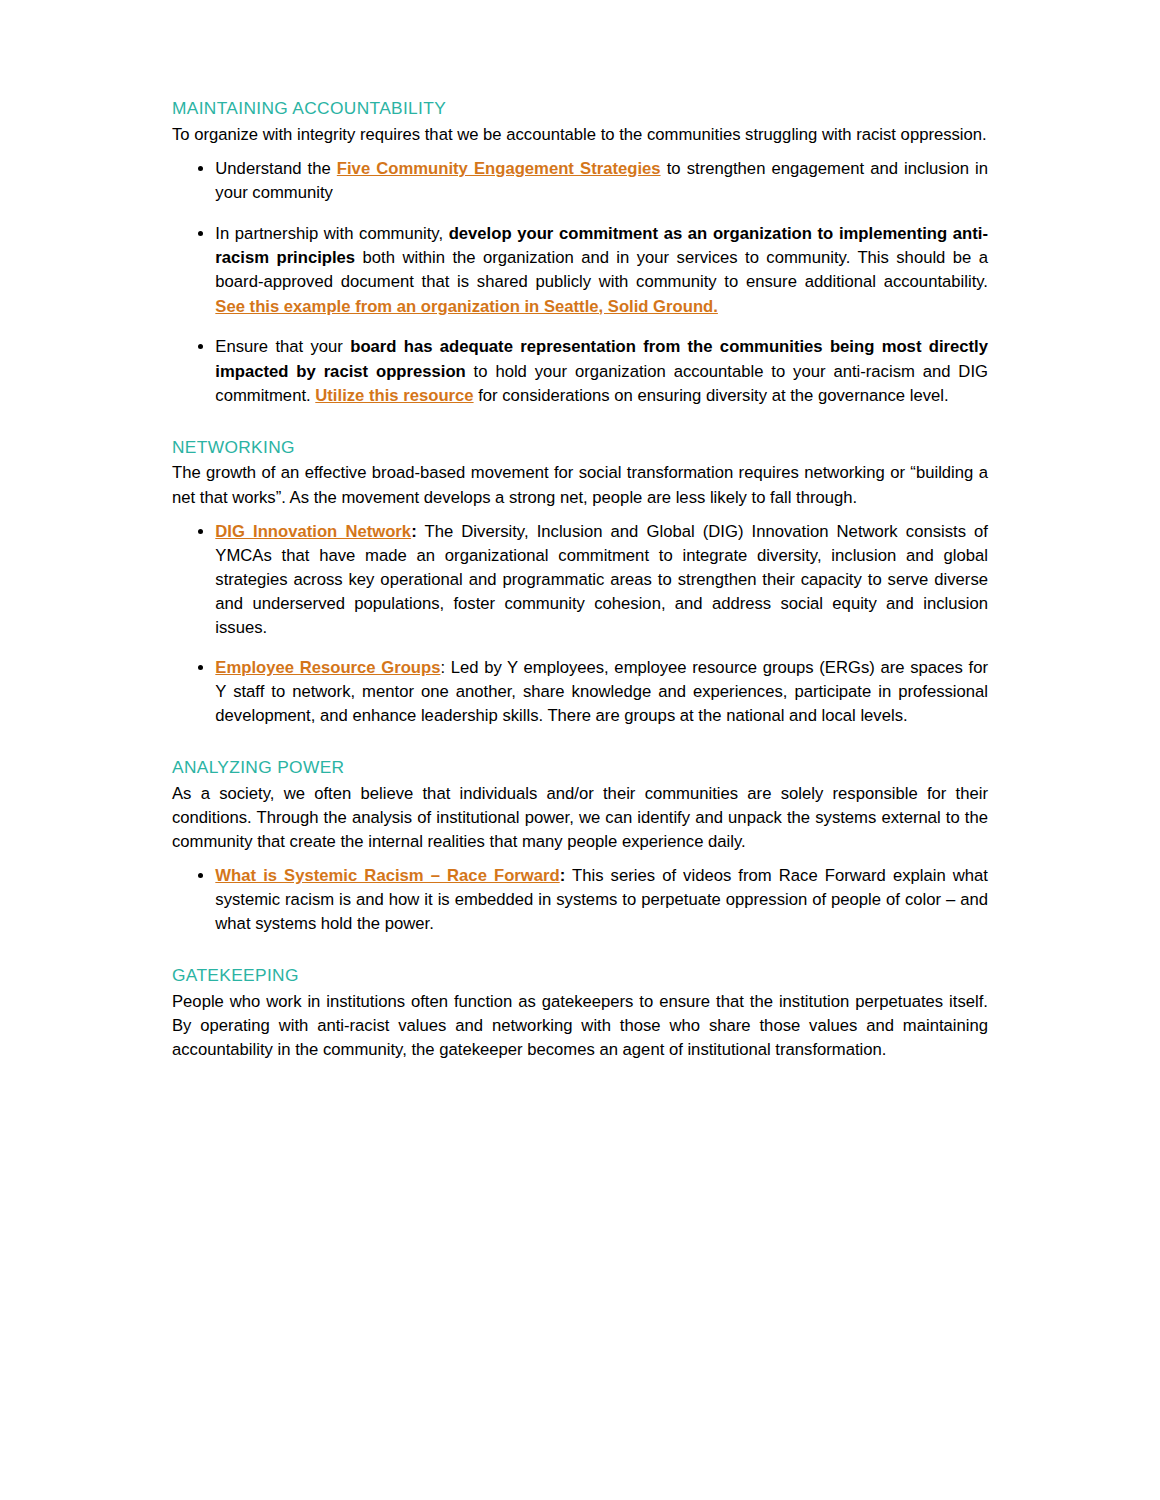Maintaining Accountability
To organize with integrity requires that we be accountable to the communities struggling with racist oppression.
Understand the Five Community Engagement Strategies to strengthen engagement and inclusion in your community
In partnership with community, develop your commitment as an organization to implementing anti-racism principles both within the organization and in your services to community. This should be a board-approved document that is shared publicly with community to ensure additional accountability. See this example from an organization in Seattle, Solid Ground.
Ensure that your board has adequate representation from the communities being most directly impacted by racist oppression to hold your organization accountable to your anti-racism and DIG commitment. Utilize this resource for considerations on ensuring diversity at the governance level.
Networking
The growth of an effective broad-based movement for social transformation requires networking or “building a net that works”. As the movement develops a strong net, people are less likely to fall through.
DIG Innovation Network: The Diversity, Inclusion and Global (DIG) Innovation Network consists of YMCAs that have made an organizational commitment to integrate diversity, inclusion and global strategies across key operational and programmatic areas to strengthen their capacity to serve diverse and underserved populations, foster community cohesion, and address social equity and inclusion issues.
Employee Resource Groups: Led by Y employees, employee resource groups (ERGs) are spaces for Y staff to network, mentor one another, share knowledge and experiences, participate in professional development, and enhance leadership skills. There are groups at the national and local levels.
Analyzing Power
As a society, we often believe that individuals and/or their communities are solely responsible for their conditions. Through the analysis of institutional power, we can identify and unpack the systems external to the community that create the internal realities that many people experience daily.
What is Systemic Racism – Race Forward: This series of videos from Race Forward explain what systemic racism is and how it is embedded in systems to perpetuate oppression of people of color – and what systems hold the power.
Gatekeeping
People who work in institutions often function as gatekeepers to ensure that the institution perpetuates itself. By operating with anti-racist values and networking with those who share those values and maintaining accountability in the community, the gatekeeper becomes an agent of institutional transformation.